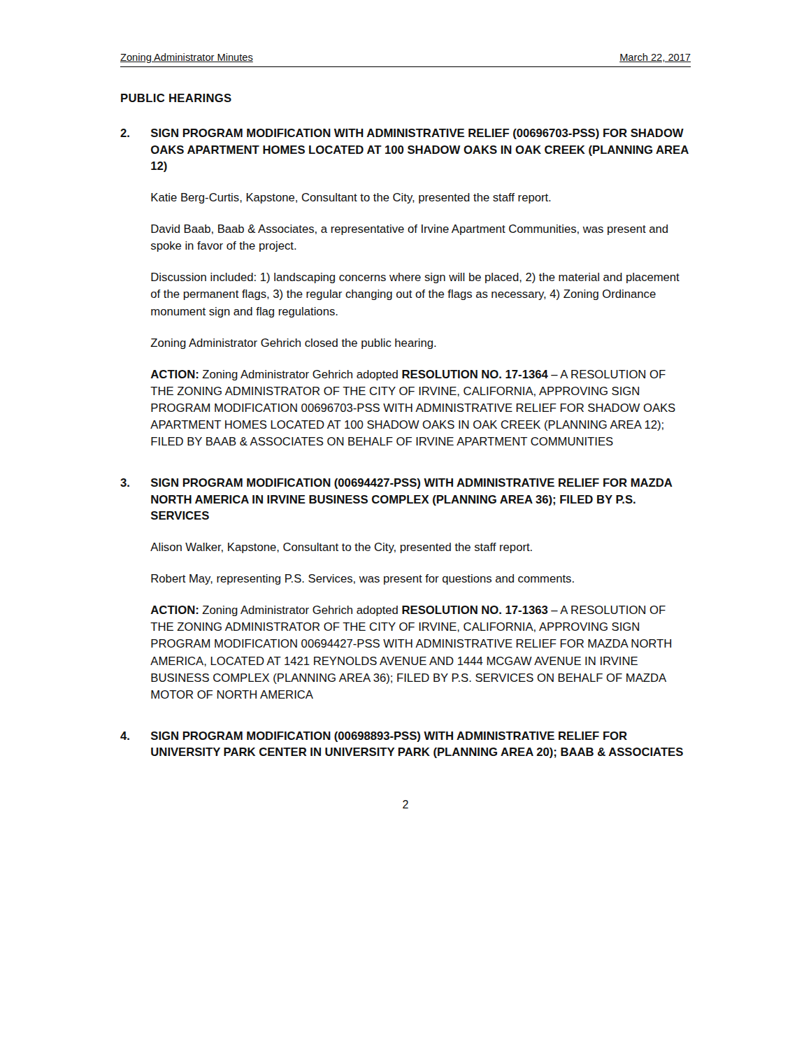Zoning Administrator Minutes March 22, 2017
PUBLIC HEARINGS
2.
Sign Program Modification with Administrative Relief (00696703-PSS) for Shadow Oaks Apartment Homes located at 100 Shadow Oaks in Oak Creek (Planning Area 12)
Katie Berg-Curtis, Kapstone, Consultant to the City, presented the staff report.
David Baab, Baab & Associates, a representative of Irvine Apartment Communities, was present and spoke in favor of the project.
Discussion included: 1) landscaping concerns where sign will be placed, 2) the material and placement of the permanent flags, 3) the regular changing out of the flags as necessary, 4) Zoning Ordinance monument sign and flag regulations.
Zoning Administrator Gehrich closed the public hearing.
ACTION: Zoning Administrator Gehrich adopted RESOLUTION NO. 17-1364 – A RESOLUTION OF THE ZONING ADMINISTRATOR OF THE CITY OF IRVINE, CALIFORNIA, APPROVING SIGN PROGRAM MODIFICATION 00696703-PSS WITH ADMINISTRATIVE RELIEF FOR SHADOW OAKS APARTMENT HOMES LOCATED AT 100 SHADOW OAKS IN OAK CREEK (PLANNING AREA 12); FILED BY BAAB & ASSOCIATES ON BEHALF OF IRVINE APARTMENT COMMUNITIES
3.
Sign Program Modification (00694427-PSS) with Administrative Relief for Mazda North America in Irvine Business Complex (Planning Area 36); Filed by P.S. Services
Alison Walker, Kapstone, Consultant to the City, presented the staff report.
Robert May, representing P.S. Services, was present for questions and comments.
ACTION: Zoning Administrator Gehrich adopted RESOLUTION NO. 17-1363 – A RESOLUTION OF THE ZONING ADMINISTRATOR OF THE CITY OF IRVINE, CALIFORNIA, APPROVING SIGN PROGRAM MODIFICATION 00694427-PSS WITH ADMINISTRATIVE RELIEF FOR MAZDA NORTH AMERICA, LOCATED AT 1421 REYNOLDS AVENUE AND 1444 MCGAW AVENUE IN IRVINE BUSINESS COMPLEX (PLANNING AREA 36); FILED BY P.S. SERVICES ON BEHALF OF MAZDA MOTOR OF NORTH AMERICA
4.
Sign Program Modification (00698893-PSS) with Administrative Relief for University Park Center in University Park (Planning Area 20); Baab & Associates
2